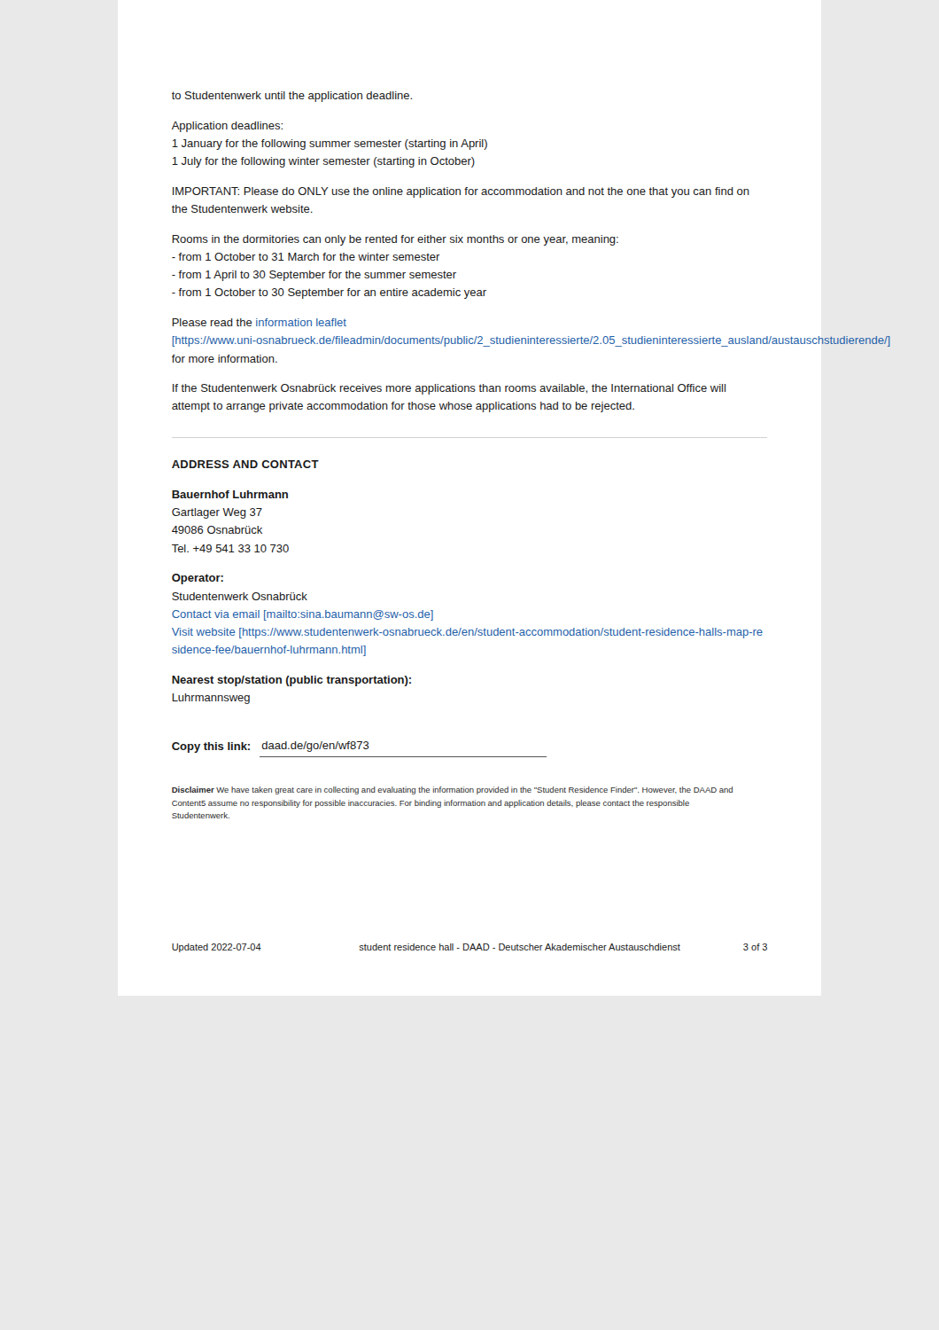to Studentenwerk until the application deadline.
Application deadlines:
1 January for the following summer semester (starting in April)
1 July for the following winter semester (starting in October)
IMPORTANT: Please do ONLY use the online application for accommodation and not the one that you can find on the Studentenwerk website.
Rooms in the dormitories can only be rented for either six months or one year, meaning:
- from 1 October to 31 March for the winter semester
- from 1 April to 30 September for the summer semester
- from 1 October to 30 September for an entire academic year
Please read the information leaflet [https://www.uni-osnabrueck.de/fileadmin/documents/public/2_studieninteressierte/2.05_studieninteressierte_ausland/austauschstudierende/]
for more information.
If the Studentenwerk Osnabrück receives more applications than rooms available, the International Office will attempt to arrange private accommodation for those whose applications had to be rejected.
ADDRESS AND CONTACT
Bauernhof Luhrmann
Gartlager Weg 37
49086 Osnabrück
Tel. +49 541 33 10 730
Operator:
Studentenwerk Osnabrück
Contact via email [mailto:sina.baumann@sw-os.de]
Visit website [https://www.studentenwerk-osnabrueck.de/en/student-accommodation/student-residence-halls-map-residence-fee/bauernhof-luhrmann.html]
Nearest stop/station (public transportation):
Luhrmannsweg
Copy this link: daad.de/go/en/wf873
Disclaimer We have taken great care in collecting and evaluating the information provided in the "Student Residence Finder". However, the DAAD and Content5 assume no responsibility for possible inaccuracies. For binding information and application details, please contact the responsible Studentenwerk.
Updated 2022-07-04 student residence hall - DAAD - Deutscher Akademischer Austauschdienst 3 of 3